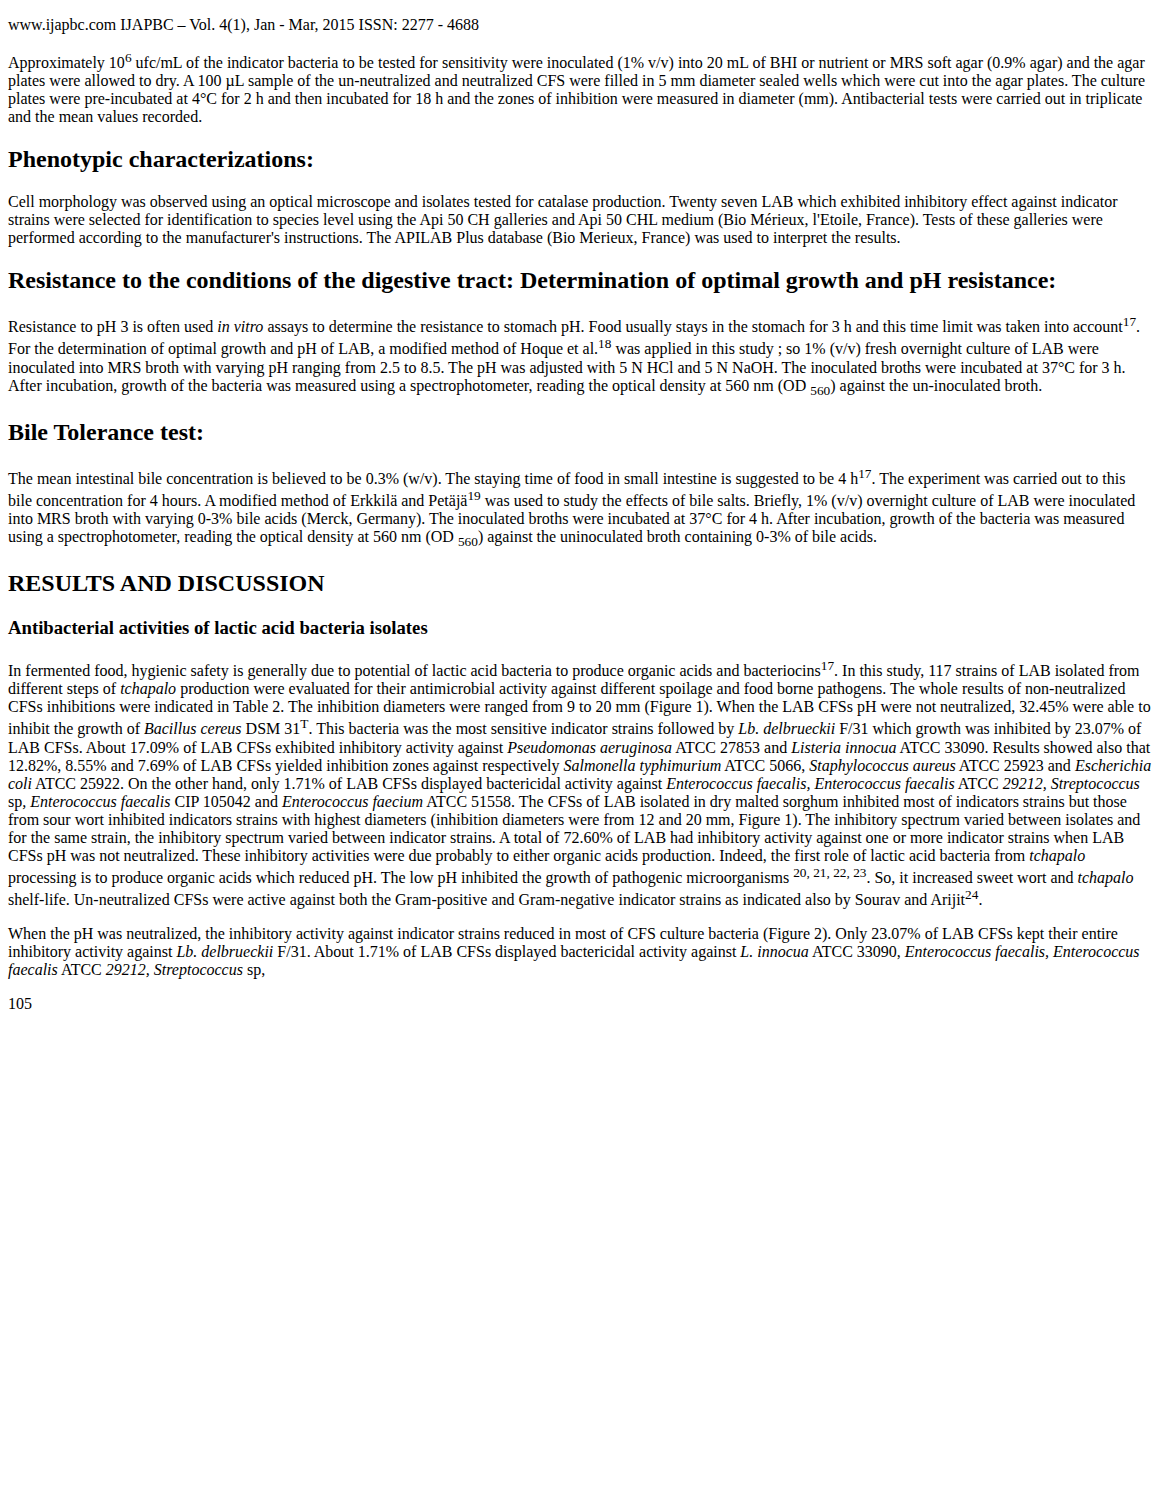www.ijapbc.com IJAPBC – Vol. 4(1), Jan - Mar, 2015 ISSN: 2277 - 4688
Approximately 106 ufc/mL of the indicator bacteria to be tested for sensitivity were inoculated (1% v/v) into 20 mL of BHI or nutrient or MRS soft agar (0.9% agar) and the agar plates were allowed to dry. A 100 µL sample of the un-neutralized and neutralized CFS were filled in 5 mm diameter sealed wells which were cut into the agar plates. The culture plates were pre-incubated at 4°C for 2 h and then incubated for 18 h and the zones of inhibition were measured in diameter (mm). Antibacterial tests were carried out in triplicate and the mean values recorded.
Phenotypic characterizations:
Cell morphology was observed using an optical microscope and isolates tested for catalase production. Twenty seven LAB which exhibited inhibitory effect against indicator strains were selected for identification to species level using the Api 50 CH galleries and Api 50 CHL medium (Bio Mérieux, l'Etoile, France). Tests of these galleries were performed according to the manufacturer's instructions. The APILAB Plus database (Bio Merieux, France) was used to interpret the results.
Resistance to the conditions of the digestive tract: Determination of optimal growth and pH resistance:
Resistance to pH 3 is often used in vitro assays to determine the resistance to stomach pH. Food usually stays in the stomach for 3 h and this time limit was taken into account17. For the determination of optimal growth and pH of LAB, a modified method of Hoque et al.18 was applied in this study ; so 1% (v/v) fresh overnight culture of LAB were inoculated into MRS broth with varying pH ranging from 2.5 to 8.5. The pH was adjusted with 5 N HCl and 5 N NaOH. The inoculated broths were incubated at 37°C for 3 h. After incubation, growth of the bacteria was measured using a spectrophotometer, reading the optical density at 560 nm (OD 560) against the un-inoculated broth.
Bile Tolerance test:
The mean intestinal bile concentration is believed to be 0.3% (w/v). The staying time of food in small intestine is suggested to be 4 h17. The experiment was carried out to this bile concentration for 4 hours. A modified method of Erkkilä and Petäjä19 was used to study the effects of bile salts. Briefly, 1% (v/v) overnight culture of LAB were inoculated into MRS broth with varying 0-3% bile acids (Merck, Germany). The inoculated broths were incubated at 37°C for 4 h. After incubation, growth of the bacteria was measured using a spectrophotometer, reading the optical density at 560 nm (OD 560) against the uninoculated broth containing 0-3% of bile acids.
RESULTS AND DISCUSSION
Antibacterial activities of lactic acid bacteria isolates
In fermented food, hygienic safety is generally due to potential of lactic acid bacteria to produce organic acids and bacteriocins17. In this study, 117 strains of LAB isolated from different steps of tchapalo production were evaluated for their antimicrobial activity against different spoilage and food borne pathogens. The whole results of non-neutralized CFSs inhibitions were indicated in Table 2. The inhibition diameters were ranged from 9 to 20 mm (Figure 1). When the LAB CFSs pH were not neutralized, 32.45% were able to inhibit the growth of Bacillus cereus DSM 31T. This bacteria was the most sensitive indicator strains followed by Lb. delbrueckii F/31 which growth was inhibited by 23.07% of LAB CFSs. About 17.09% of LAB CFSs exhibited inhibitory activity against Pseudomonas aeruginosa ATCC 27853 and Listeria innocua ATCC 33090. Results showed also that 12.82%, 8.55% and 7.69% of LAB CFSs yielded inhibition zones against respectively Salmonella typhimurium ATCC 5066, Staphylococcus aureus ATCC 25923 and Escherichia coli ATCC 25922. On the other hand, only 1.71% of LAB CFSs displayed bactericidal activity against Enterococcus faecalis, Enterococcus faecalis ATCC 29212, Streptococcus sp, Enterococcus faecalis CIP 105042 and Enterococcus faecium ATCC 51558. The CFSs of LAB isolated in dry malted sorghum inhibited most of indicators strains but those from sour wort inhibited indicators strains with highest diameters (inhibition diameters were from 12 and 20 mm, Figure 1). The inhibitory spectrum varied between isolates and for the same strain, the inhibitory spectrum varied between indicator strains. A total of 72.60% of LAB had inhibitory activity against one or more indicator strains when LAB CFSs pH was not neutralized. These inhibitory activities were due probably to either organic acids production. Indeed, the first role of lactic acid bacteria from tchapalo processing is to produce organic acids which reduced pH. The low pH inhibited the growth of pathogenic microorganisms 20, 21, 22, 23. So, it increased sweet wort and tchapalo shelf-life. Un-neutralized CFSs were active against both the Gram-positive and Gram-negative indicator strains as indicated also by Sourav and Arijit24.
When the pH was neutralized, the inhibitory activity against indicator strains reduced in most of CFS culture bacteria (Figure 2). Only 23.07% of LAB CFSs kept their entire inhibitory activity against Lb. delbrueckii F/31. About 1.71% of LAB CFSs displayed bactericidal activity against L. innocua ATCC 33090, Enterococcus faecalis, Enterococcus faecalis ATCC 29212, Streptococcus sp,
105